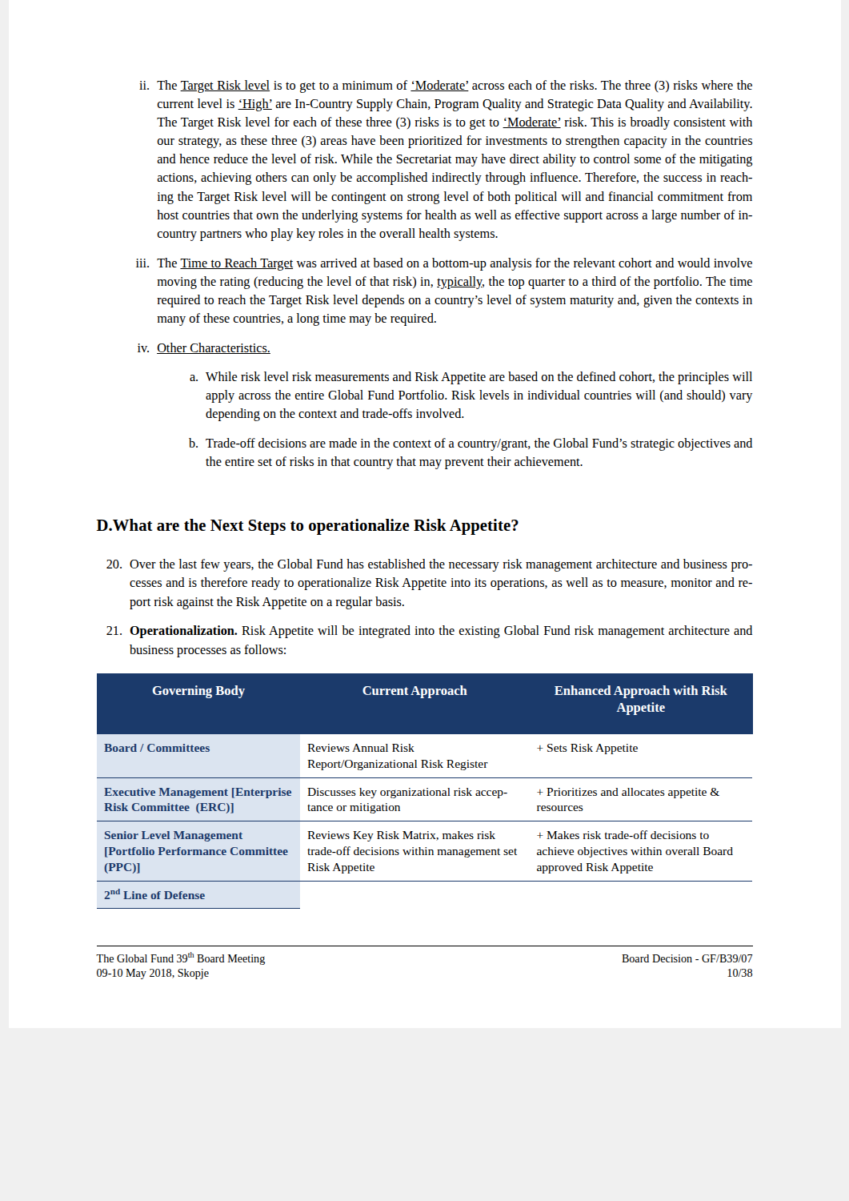ii. The Target Risk level is to get to a minimum of ‘Moderate’ across each of the risks. The three (3) risks where the current level is ‘High’ are In-Country Supply Chain, Program Quality and Strategic Data Quality and Availability. The Target Risk level for each of these three (3) risks is to get to ‘Moderate’ risk. This is broadly consistent with our strategy, as these three (3) areas have been prioritized for investments to strengthen capacity in the countries and hence reduce the level of risk. While the Secretariat may have direct ability to control some of the mitigating actions, achieving others can only be accomplished indirectly through influence. Therefore, the success in reaching the Target Risk level will be contingent on strong level of both political will and financial commitment from host countries that own the underlying systems for health as well as effective support across a large number of in-country partners who play key roles in the overall health systems.
iii. The Time to Reach Target was arrived at based on a bottom-up analysis for the relevant cohort and would involve moving the rating (reducing the level of that risk) in, typically, the top quarter to a third of the portfolio. The time required to reach the Target Risk level depends on a country’s level of system maturity and, given the contexts in many of these countries, a long time may be required.
iv. Other Characteristics.
a. While risk level risk measurements and Risk Appetite are based on the defined cohort, the principles will apply across the entire Global Fund Portfolio. Risk levels in individual countries will (and should) vary depending on the context and trade-offs involved.
b. Trade-off decisions are made in the context of a country/grant, the Global Fund’s strategic objectives and the entire set of risks in that country that may prevent their achievement.
D.What are the Next Steps to operationalize Risk Appetite?
20. Over the last few years, the Global Fund has established the necessary risk management architecture and business processes and is therefore ready to operationalize Risk Appetite into its operations, as well as to measure, monitor and report risk against the Risk Appetite on a regular basis.
21. Operationalization. Risk Appetite will be integrated into the existing Global Fund risk management architecture and business processes as follows:
| Governing Body | Current Approach | Enhanced Approach with Risk Appetite |
| --- | --- | --- |
| Board / Committees | Reviews Annual Risk Report/Organizational Risk Register | + Sets Risk Appetite |
| Executive Management [Enterprise Risk Committee (ERC)] | Discusses key organizational risk acceptance or mitigation | + Prioritizes and allocates appetite & resources |
| Senior Level Management [Portfolio Performance Committee (PPC)] | Reviews Key Risk Matrix, makes risk trade-off decisions within management set Risk Appetite | + Makes risk trade-off decisions to achieve objectives within overall Board approved Risk Appetite |
| 2 nd Line of Defense | | |
The Global Fund 39th Board Meeting
09-10 May 2018, Skopje
Board Decision - GF/B39/07
10/38